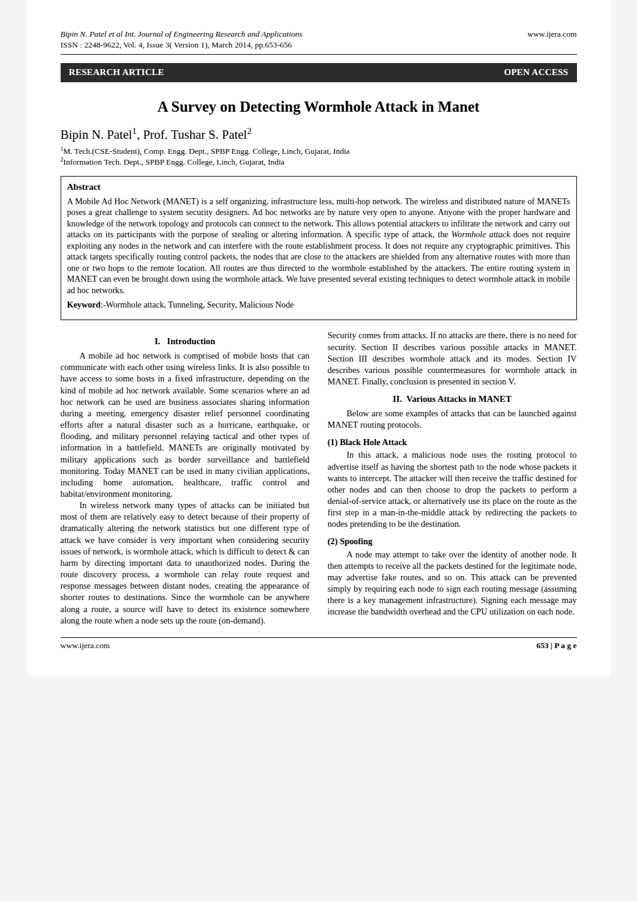Bipin N. Patel et al Int. Journal of Engineering Research and Applications www.ijera.com
ISSN : 2248-9622, Vol. 4, Issue 3( Version 1), March 2014, pp.653-656
RESEARCH ARTICLE OPEN ACCESS
A Survey on Detecting Wormhole Attack in Manet
Bipin N. Patel1, Prof. Tushar S. Patel2
1M. Tech.(CSE-Student), Comp. Engg. Dept., SPBP Engg. College, Linch, Gujarat, India
2Information Tech. Dept., SPBP Engg. College, Linch, Gujarat, India
Abstract
A Mobile Ad Hoc Network (MANET) is a self organizing, infrastructure less, multi-hop network. The wireless and distributed nature of MANETs poses a great challenge to system security designers. Ad hoc networks are by nature very open to anyone. Anyone with the proper hardware and knowledge of the network topology and protocols can connect to the network. This allows potential attackers to infiltrate the network and carry out attacks on its participants with the purpose of stealing or altering information. A specific type of attack, the Wormhole attack does not require exploiting any nodes in the network and can interfere with the route establishment process. It does not require any cryptographic primitives. This attack targets specifically routing control packets, the nodes that are close to the attackers are shielded from any alternative routes with more than one or two hops to the remote location. All routes are thus directed to the wormhole established by the attackers. The entire routing system in MANET can even be brought down using the wormhole attack. We have presented several existing techniques to detect wormhole attack in mobile ad hoc networks.
Keyword:-Wormhole attack, Tunneling, Security, Malicious Node
I. Introduction
A mobile ad hoc network is comprised of mobile hosts that can communicate with each other using wireless links. It is also possible to have access to some hosts in a fixed infrastructure, depending on the kind of mobile ad hoc network available. Some scenarios where an ad hoc network can be used are business associates sharing information during a meeting, emergency disaster relief personnel coordinating efforts after a natural disaster such as a hurricane, earthquake, or flooding, and military personnel relaying tactical and other types of information in a battlefield. MANETs are originally motivated by military applications such as border surveillance and battlefield monitoring. Today MANET can be used in many civilian applications, including home automation, healthcare, traffic control and habitat/environment monitoring.
In wireless network many types of attacks can be initiated but most of them are relatively easy to detect because of their property of dramatically altering the network statistics but one different type of attack we have consider is very important when considering security issues of network, is wormhole attack, which is difficult to detect & can harm by directing important data to unauthorized nodes. During the route discovery process, a wormhole can relay route request and response messages between distant nodes, creating the appearance of shorter routes to destinations. Since the wormhole can be anywhere along a route, a source will have to detect its existence somewhere along the route when a node sets up the route (on-demand).
Security comes from attacks. If no attacks are there, there is no need for security. Section II describes various possible attacks in MANET. Section III describes wormhole attack and its modes. Section IV describes various possible countermeasures for wormhole attack in MANET. Finally, conclusion is presented in section V.
II. Various Attacks in MANET
Below are some examples of attacks that can be launched against MANET routing protocols.
(1) Black Hole Attack
In this attack, a malicious node uses the routing protocol to advertise itself as having the shortest path to the node whose packets it wants to intercept. The attacker will then receive the traffic destined for other nodes and can then choose to drop the packets to perform a denial-of-service attack, or alternatively use its place on the route as the first step in a man-in-the-middle attack by redirecting the packets to nodes pretending to be the destination.
(2) Spoofing
A node may attempt to take over the identity of another node. It then attempts to receive all the packets destined for the legitimate node, may advertise fake routes, and so on. This attack can be prevented simply by requiring each node to sign each routing message (assuming there is a key management infrastructure). Signing each message may increase the bandwidth overhead and the CPU utilization on each node.
www.ijera.com 653 | P a g e